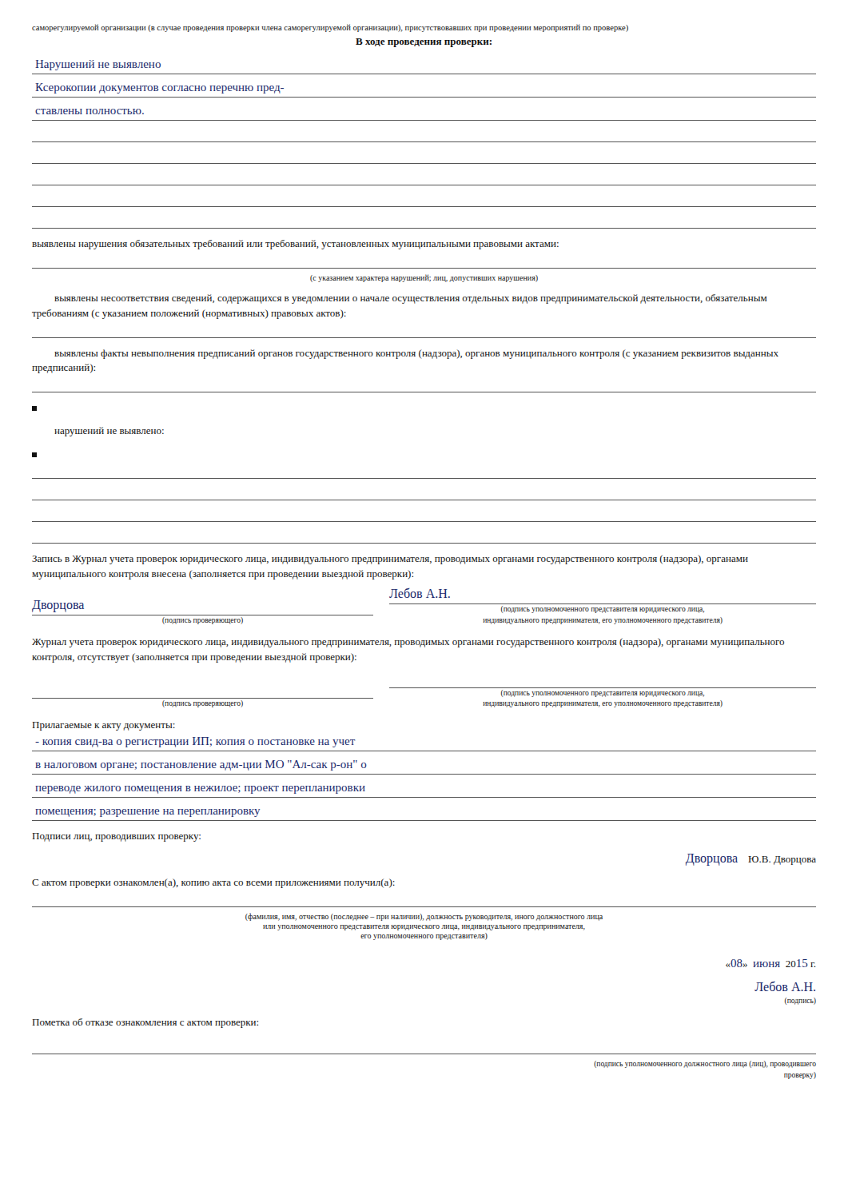саморегулируемой организации (в случае проведения проверки члена саморегулируемой организации), присутствовавших при проведении мероприятий по проверке)
В ходе проведения проверки:
Нарушений не выявлено
Ксерокопии документов согласно перечню пред-
ставлены полностью.
выявлены нарушения обязательных требований или требований, установленных муниципальными правовыми актами:
(с указанием характера нарушений; лиц, допустивших нарушения)
выявлены несоответствия сведений, содержащихся в уведомлении о начале осуществления отдельных видов предпринимательской деятельности, обязательным требованиям (с указанием положений (нормативных) правовых актов):
выявлены факты невыполнения предписаний органов государственного контроля (надзора), органов муниципального контроля (с указанием реквизитов выданных предписаний):
нарушений не выявлено:
Запись в Журнал учета проверок юридического лица, индивидуального предпринимателя, проводимых органами государственного контроля (надзора), органами муниципального контроля внесена (заполняется при проведении выездной проверки):
Дворцова
(подпись проверяющего)
Лебов А.Н.
(подпись уполномоченного представителя юридического лица,
индивидуального предпринимателя, его уполномоченного представителя)
Журнал учета проверок юридического лица, индивидуального предпринимателя, проводимых органами государственного контроля (надзора), органами муниципального контроля, отсутствует (заполняется при проведении выездной проверки):
(подпись проверяющего)
(подпись уполномоченного представителя юридического лица,
индивидуального предпринимателя, его уполномоченного представителя)
Прилагаемые к акту документы:
- копия свид-ва о регистрации ИП; копия о постановке на учет
в налоговом органе; постановление адм-ции МО "Ал-сак р-он" о
переводе жилого помещения в нежилое; проект перепланировки
помещения; разрешение на перепланировку
Подписи лиц, проводивших проверку:
Дворцова Ю.В. Дворцова
С актом проверки ознакомлен(а), копию акта со всеми приложениями получил(а):
(фамилия, имя, отчество (последнее – при наличии), должность руководителя, иного должностного лица
или уполномоченного представителя юридического лица, индивидуального предпринимателя,
его уполномоченного представителя)
«08» июня 2015 г.
Лебов А.Н.
(подпись)
Пометка об отказе ознакомления с актом проверки:
(подпись уполномоченного должностного лица (лиц), проводившего
проверку)